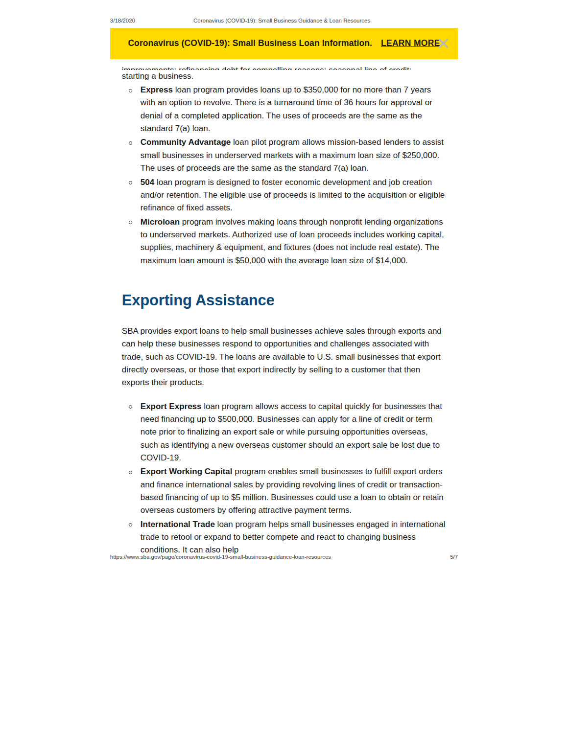3/18/2020 Coronavirus (COVID-19): Small Business Guidance & Loan Resources
Coronavirus (COVID-19): Small Business Loan Information. LEARN MORE ✕
improvements; refinancing debt for compelling reasons; seasonal line of credit; inventory; or
starting a business.
Express loan program provides loans up to $350,000 for no more than 7 years with an option to revolve. There is a turnaround time of 36 hours for approval or denial of a completed application. The uses of proceeds are the same as the standard 7(a) loan.
Community Advantage loan pilot program allows mission-based lenders to assist small businesses in underserved markets with a maximum loan size of $250,000. The uses of proceeds are the same as the standard 7(a) loan.
504 loan program is designed to foster economic development and job creation and/or retention. The eligible use of proceeds is limited to the acquisition or eligible refinance of fixed assets.
Microloan program involves making loans through nonprofit lending organizations to underserved markets. Authorized use of loan proceeds includes working capital, supplies, machinery & equipment, and fixtures (does not include real estate). The maximum loan amount is $50,000 with the average loan size of $14,000.
Exporting Assistance
SBA provides export loans to help small businesses achieve sales through exports and can help these businesses respond to opportunities and challenges associated with trade, such as COVID-19. The loans are available to U.S. small businesses that export directly overseas, or those that export indirectly by selling to a customer that then exports their products.
Export Express loan program allows access to capital quickly for businesses that need financing up to $500,000. Businesses can apply for a line of credit or term note prior to finalizing an export sale or while pursuing opportunities overseas, such as identifying a new overseas customer should an export sale be lost due to COVID-19.
Export Working Capital program enables small businesses to fulfill export orders and finance international sales by providing revolving lines of credit or transaction-based financing of up to $5 million. Businesses could use a loan to obtain or retain overseas customers by offering attractive payment terms.
International Trade loan program helps small businesses engaged in international trade to retool or expand to better compete and react to changing business conditions. It can also help
https://www.sba.gov/page/coronavirus-covid-19-small-business-guidance-loan-resources 5/7